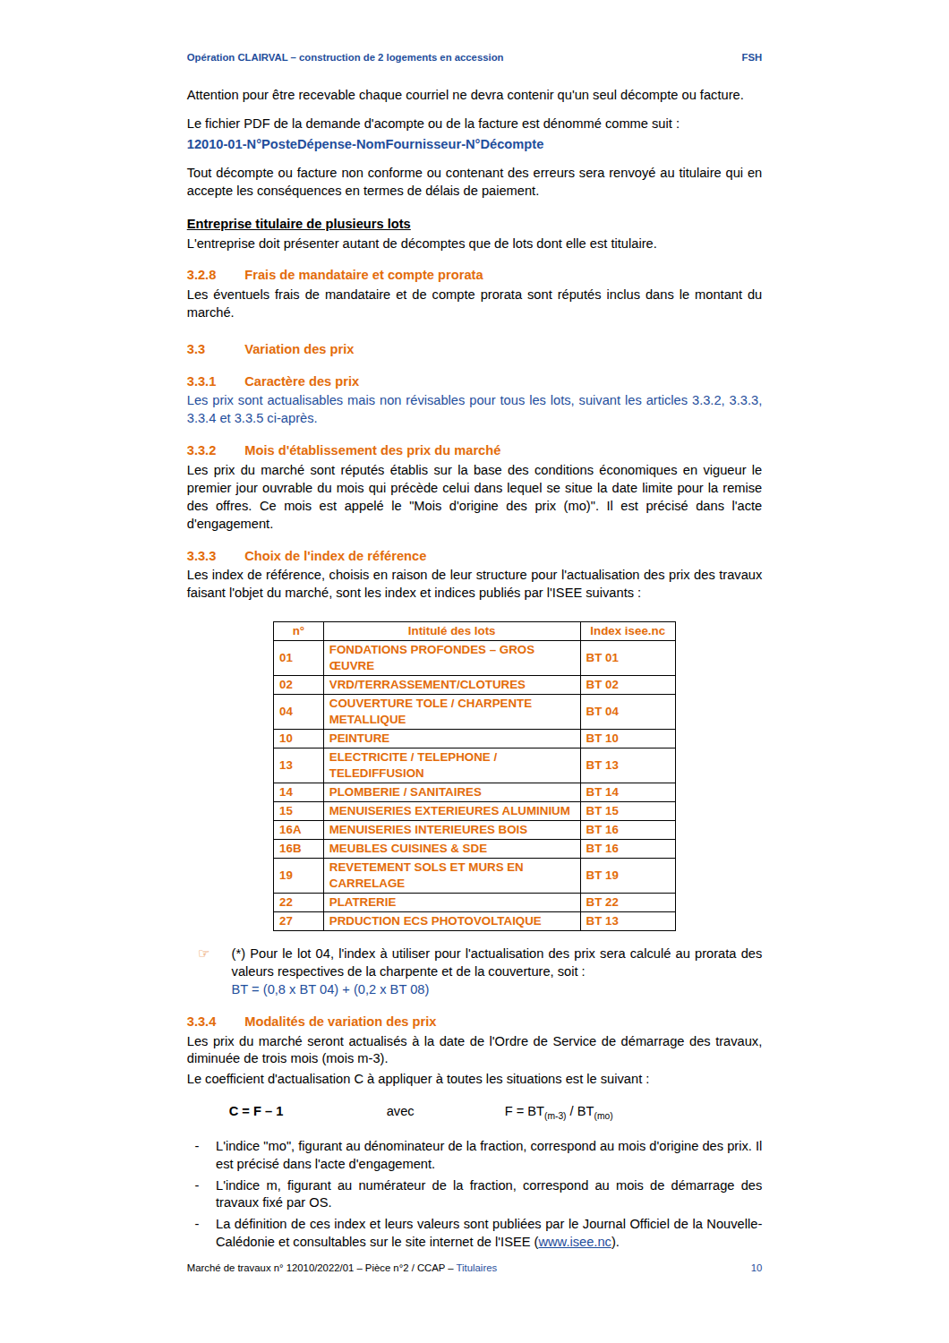Opération CLAIRVAL – construction de 2 logements en accession
FSH
Attention pour être recevable chaque courriel ne devra contenir qu'un seul décompte ou facture.
Le fichier PDF de la demande d'acompte ou de la facture est dénommé comme suit :
12010-01-N°PosteDépense-NomFournisseur-N°Décompte
Tout décompte ou facture non conforme ou contenant des erreurs sera renvoyé au titulaire qui en accepte les conséquences en termes de délais de paiement.
Entreprise titulaire de plusieurs lots
L'entreprise doit présenter autant de décomptes que de lots dont elle est titulaire.
3.2.8 Frais de mandataire et compte prorata
Les éventuels frais de mandataire et de compte prorata sont réputés inclus dans le montant du marché.
3.3 Variation des prix
3.3.1 Caractère des prix
Les prix sont actualisables mais non révisables pour tous les lots, suivant les articles 3.3.2, 3.3.3, 3.3.4 et 3.3.5 ci-après.
3.3.2 Mois d'établissement des prix du marché
Les prix du marché sont réputés établis sur la base des conditions économiques en vigueur le premier jour ouvrable du mois qui précède celui dans lequel se situe la date limite pour la remise des offres. Ce mois est appelé le "Mois d'origine des prix (mo)". Il est précisé dans l'acte d'engagement.
3.3.3 Choix de l'index de référence
Les index de référence, choisis en raison de leur structure pour l'actualisation des prix des travaux faisant l'objet du marché, sont les index et indices publiés par l'ISEE suivants :
| n° | Intitulé des lots | Index isee.nc |
| --- | --- | --- |
| 01 | FONDATIONS PROFONDES – GROS ŒUVRE | BT 01 |
| 02 | VRD/TERRASSEMENT/CLOTURES | BT 02 |
| 04 | COUVERTURE TOLE / CHARPENTE METALLIQUE | BT 04 |
| 10 | PEINTURE | BT 10 |
| 13 | ELECTRICITE / TELEPHONE / TELEDIFFUSION | BT 13 |
| 14 | PLOMBERIE / SANITAIRES | BT 14 |
| 15 | MENUISERIES EXTERIEURES ALUMINIUM | BT 15 |
| 16A | MENUISERIES INTERIEURES BOIS | BT 16 |
| 16B | MEUBLES CUISINES & SDE | BT 16 |
| 19 | REVETEMENT SOLS ET MURS EN CARRELAGE | BT 19 |
| 22 | PLATRERIE | BT 22 |
| 27 | PRDUCTION ECS PHOTOVOLTAIQUE | BT 13 |
☞
(*) Pour le lot 04, l'index à utiliser pour l'actualisation des prix sera calculé au prorata des valeurs respectives de la charpente et de la couverture, soit :
BT = (0,8 x BT 04) + (0,2 x BT 08)
3.3.4 Modalités de variation des prix
Les prix du marché seront actualisés à la date de l'Ordre de Service de démarrage des travaux, diminuée de trois mois (mois m-3).
Le coefficient d'actualisation C à appliquer à toutes les situations est le suivant :
C = F – 1
avec
F = BT(m-3) / BT(mo)
L'indice "mo", figurant au dénominateur de la fraction, correspond au mois d'origine des prix. Il est précisé dans l'acte d'engagement.
L'indice m, figurant au numérateur de la fraction, correspond au mois de démarrage des travaux fixé par OS.
La définition de ces index et leurs valeurs sont publiées par le Journal Officiel de la Nouvelle-Calédonie et consultables sur le site internet de l'ISEE (www.isee.nc).
Marché de travaux n° 12010/2022/01 – Pièce n°2 / CCAP – Titulaires
10